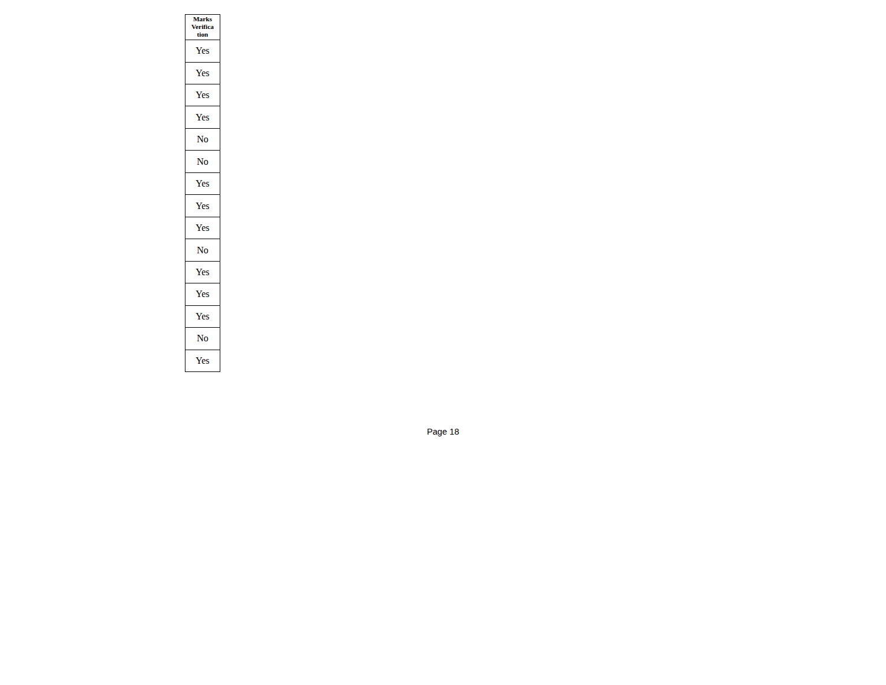| Marks Verifica tion |
| --- |
| Yes |
| Yes |
| Yes |
| Yes |
| No |
| No |
| Yes |
| Yes |
| Yes |
| No |
| Yes |
| Yes |
| Yes |
| No |
| Yes |
Page 18